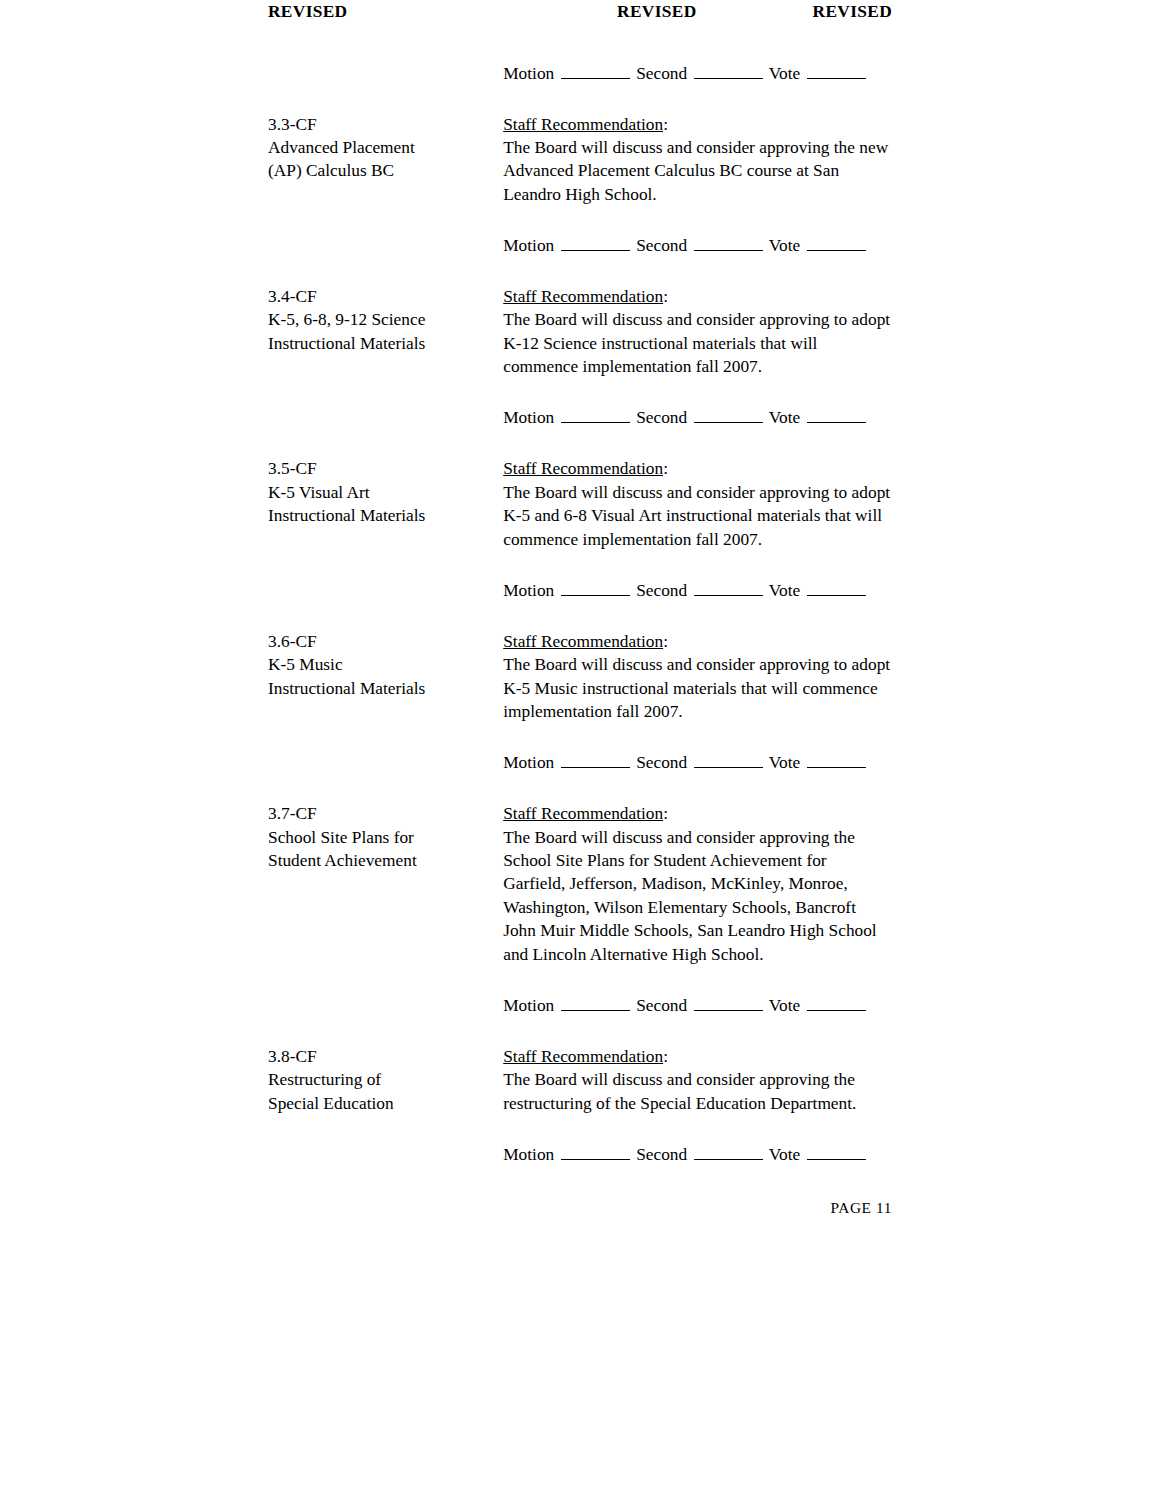REVISED REVISED REVISED
Motion Second Vote
3.3-CF Advanced Placement (AP) Calculus BC
Staff Recommendation:
The Board will discuss and consider approving the new Advanced Placement Calculus BC course at San Leandro High School.
Motion Second Vote
3.4-CF K-5, 6-8, 9-12 Science Instructional Materials
Staff Recommendation:
The Board will discuss and consider approving to adopt K-12 Science instructional materials that will commence implementation fall 2007.
Motion Second Vote
3.5-CF K-5 Visual Art Instructional Materials
Staff Recommendation:
The Board will discuss and consider approving to adopt K-5 and 6-8 Visual Art instructional materials that will commence implementation fall 2007.
Motion Second Vote
3.6-CF K-5 Music Instructional Materials
Staff Recommendation:
The Board will discuss and consider approving to adopt K-5 Music instructional materials that will commence implementation fall 2007.
Motion Second Vote
3.7-CF School Site Plans for Student Achievement
Staff Recommendation:
The Board will discuss and consider approving the School Site Plans for Student Achievement for Garfield, Jefferson, Madison, McKinley, Monroe, Washington, Wilson Elementary Schools, Bancroft John Muir Middle Schools, San Leandro High School and Lincoln Alternative High School.
Motion Second Vote
3.8-CF Restructuring of Special Education
Staff Recommendation:
The Board will discuss and consider approving the restructuring of the Special Education Department.
Motion Second Vote
PAGE 11